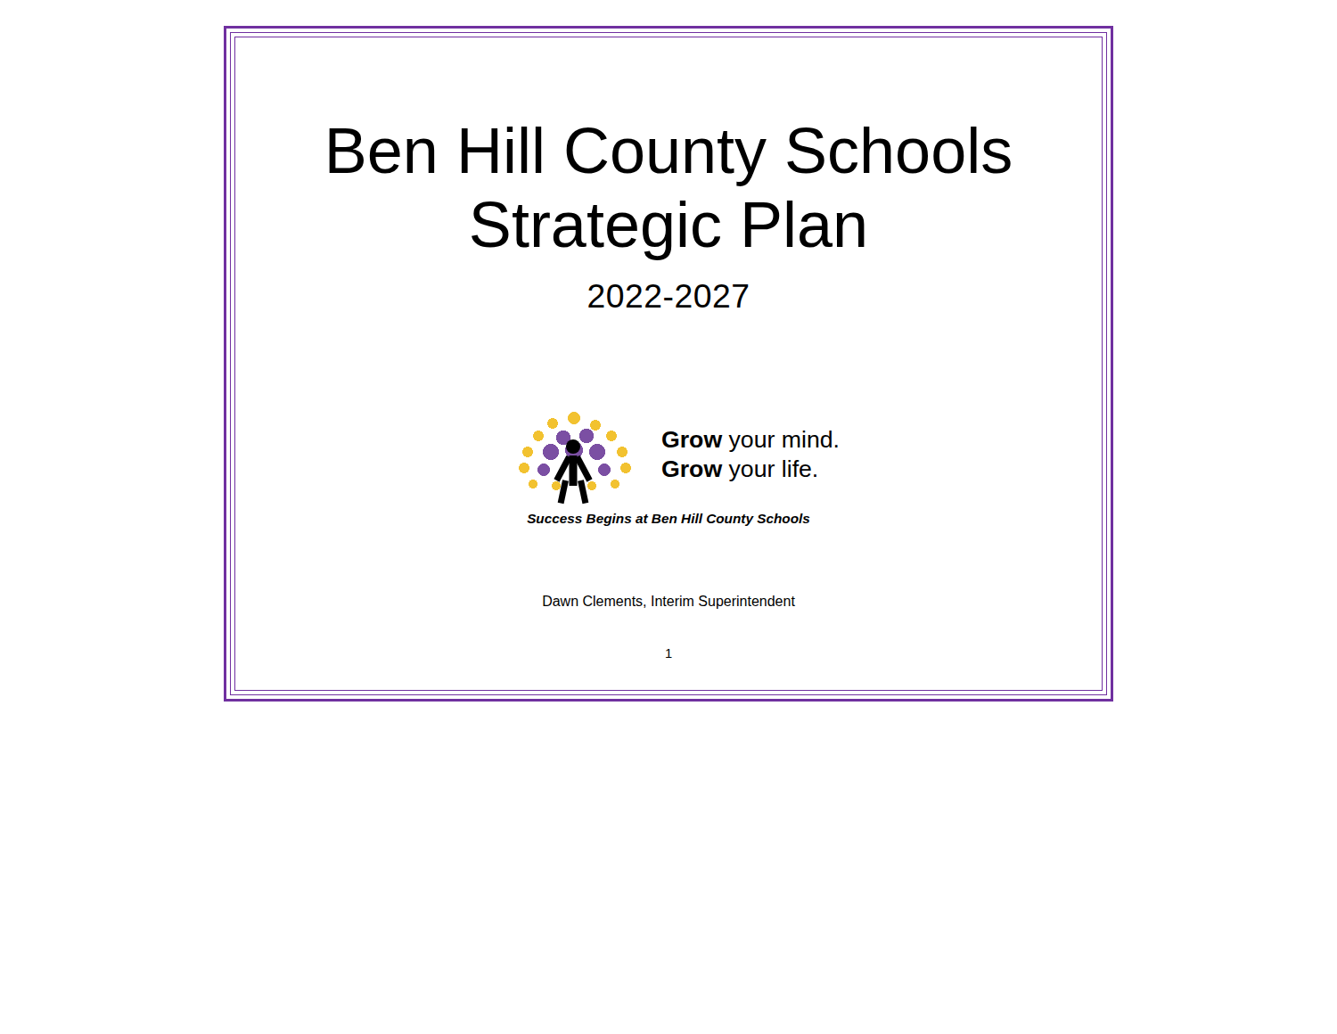Ben Hill County Schools Strategic Plan
2022-2027
Grow your mind.
Grow your life.
Success Begins at Ben Hill County Schools
Dawn Clements, Interim Superintendent
1